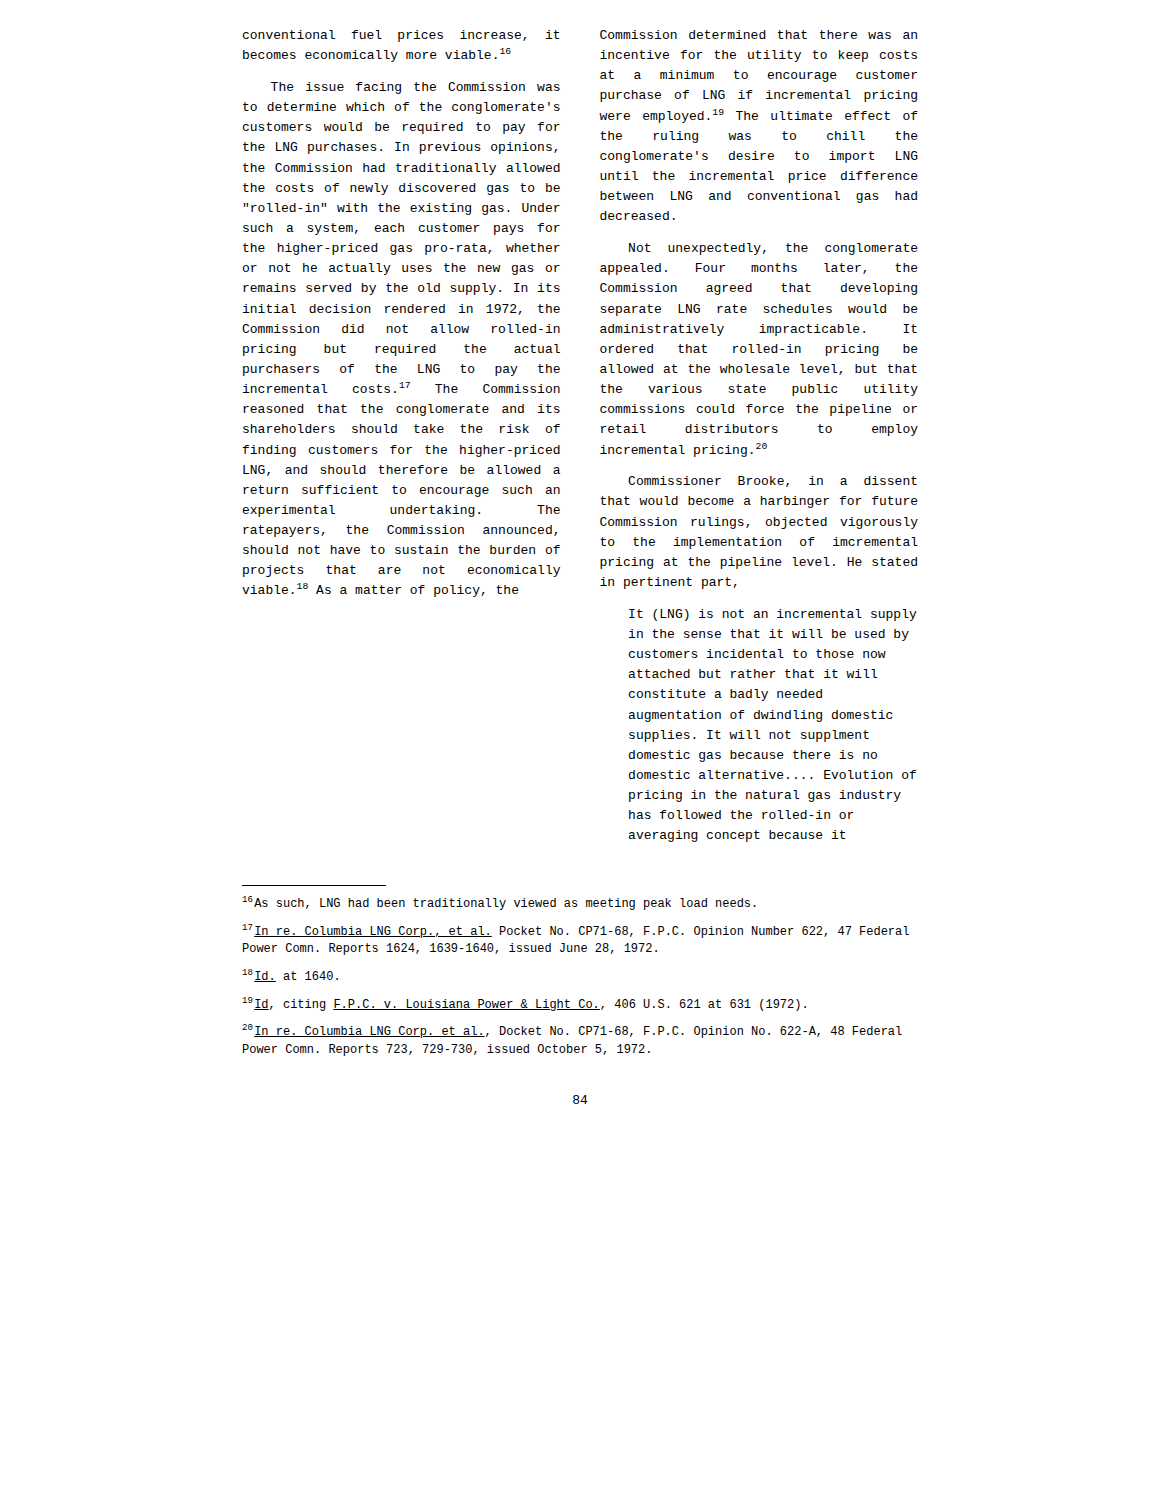conventional fuel prices increase, it becomes economically more viable.16
The issue facing the Commission was to determine which of the conglomerate's customers would be required to pay for the LNG purchases. In previous opinions, the Commission had traditionally allowed the costs of newly discovered gas to be "rolled-in" with the existing gas. Under such a system, each customer pays for the higher-priced gas pro-rata, whether or not he actually uses the new gas or remains served by the old supply. In its initial decision rendered in 1972, the Commission did not allow rolled-in pricing but required the actual purchasers of the LNG to pay the incremental costs.17 The Commission reasoned that the conglomerate and its shareholders should take the risk of finding customers for the higher-priced LNG, and should therefore be allowed a return sufficient to encourage such an experimental undertaking. The ratepayers, the Commission announced, should not have to sustain the burden of projects that are not economically viable.18 As a matter of policy, the
Commission determined that there was an incentive for the utility to keep costs at a minimum to encourage customer purchase of LNG if incremental pricing were employed.19 The ultimate effect of the ruling was to chill the conglomerate's desire to import LNG until the incremental price difference between LNG and conventional gas had decreased.
Not unexpectedly, the conglomerate appealed. Four months later, the Commission agreed that developing separate LNG rate schedules would be administratively impracticable. It ordered that rolled-in pricing be allowed at the wholesale level, but that the various state public utility commissions could force the pipeline or retail distributors to employ incremental pricing.20
Commissioner Brooke, in a dissent that would become a harbinger for future Commission rulings, objected vigorously to the implementation of imcremental pricing at the pipeline level. He stated in pertinent part,
It (LNG) is not an incremental supply in the sense that it will be used by customers incidental to those now attached but rather that it will constitute a badly needed augmentation of dwindling domestic supplies. It will not supplment domestic gas because there is no domestic alternative.... Evolution of pricing in the natural gas industry has followed the rolled-in or averaging concept because it
16As such, LNG had been traditionally viewed as meeting peak load needs.
17In re. Columbia LNG Corp., et al. Pocket No. CP71-68, F.P.C. Opinion Number 622, 47 Federal Power Comn. Reports 1624, 1639-1640, issued June 28, 1972.
18Id. at 1640.
19Id, citing F.P.C. v. Louisiana Power & Light Co., 406 U.S. 621 at 631 (1972).
20In re. Columbia LNG Corp. et al., Docket No. CP71-68, F.P.C. Opinion No. 622-A, 48 Federal Power Comn. Reports 723, 729-730, issued October 5, 1972.
84